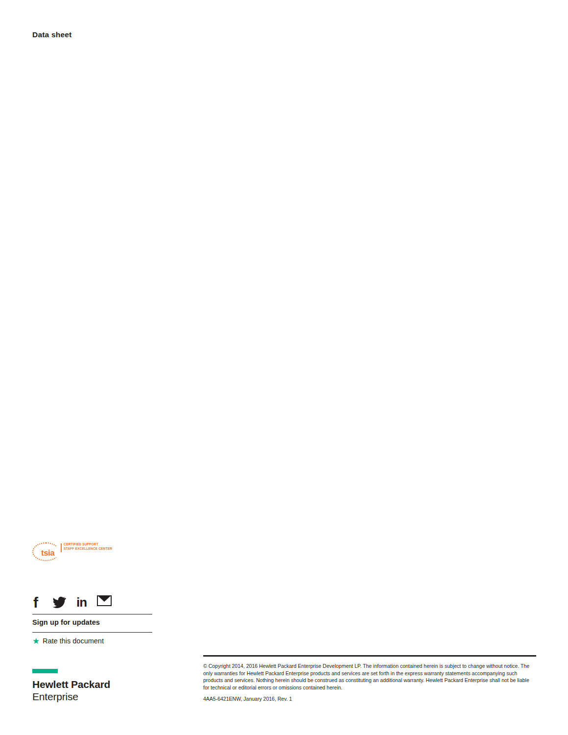Data sheet
tsia
Certified Support
Staff Excellence Center
f in
Sign up for updates
★Rate this document
Hewlett Packard
Enterprise
© Copyright 2014, 2016 Hewlett Packard Enterprise Development LP. The information contained herein is subject to change without notice. The only warranties for Hewlett Packard Enterprise products and services are set forth in the express warranty statements accompanying such products and services. Nothing herein should be construed as constituting an additional warranty. Hewlett Packard Enterprise shall not be liable for technical or editorial errors or omissions contained herein.
4AA5-6421ENW, January 2016, Rev. 1